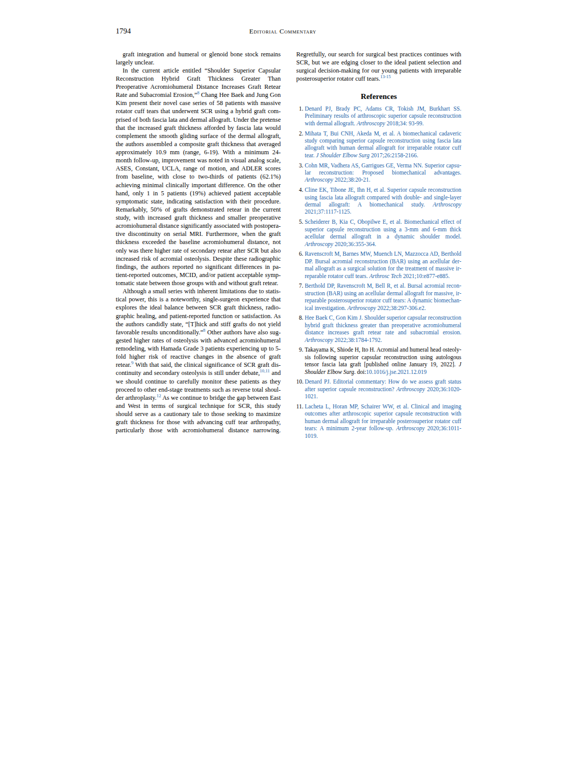1794
Editorial Commentary
graft integration and humeral or glenoid bone stock remains largely unclear.
In the current article entitled “Shoulder Superior Capsular Reconstruction Hybrid Graft Thickness Greater Than Preoperative Acromiohumeral Distance Increases Graft Retear Rate and Subacromial Erosion,”8 Chang Hee Baek and Jung Gon Kim present their novel case series of 58 patients with massive rotator cuff tears that underwent SCR using a hybrid graft comprised of both fascia lata and dermal allograft. Under the pretense that the increased graft thickness afforded by fascia lata would complement the smooth gliding surface of the dermal allograft, the authors assembled a composite graft thickness that averaged approximately 10.9 mm (range, 6-19). With a minimum 24-month follow-up, improvement was noted in visual analog scale, ASES, Constant, UCLA, range of motion, and ADLER scores from baseline, with close to two-thirds of patients (62.1%) achieving minimal clinically important difference. On the other hand, only 1 in 5 patients (19%) achieved patient acceptable symptomatic state, indicating satisfaction with their procedure. Remarkably, 50% of grafts demonstrated retear in the current study, with increased graft thickness and smaller preoperative acromiohumeral distance significantly associated with postoperative discontinuity on serial MRI. Furthermore, when the graft thickness exceeded the baseline acromiohumeral distance, not only was there higher rate of secondary retear after SCR but also increased risk of acromial osteolysis. Despite these radiographic findings, the authors reported no significant differences in patient-reported outcomes, MCID, and/or patient acceptable symptomatic state between those groups with and without graft retear.
Although a small series with inherent limitations due to statistical power, this is a noteworthy, single-surgeon experience that explores the ideal balance between SCR graft thickness, radiographic healing, and patient-reported function or satisfaction. As the authors candidly state, “[T]hick and stiff grafts do not yield favorable results unconditionally.”8 Other authors have also suggested higher rates of osteolysis with advanced acromiohumeral remodeling, with Hamada Grade 3 patients experiencing up to 5-fold higher risk of reactive changes in the absence of graft retear.9 With that said, the clinical significance of SCR graft discontinuity and secondary osteolysis is still under debate,10,11 and we should continue to carefully monitor these patients as they proceed to other end-stage treatments such as reverse total shoulder arthroplasty.12 As we continue to bridge the gap between East and West in terms of surgical technique for SCR, this study should serve as a cautionary tale to those seeking to maximize graft thickness for those with advancing cuff tear arthropathy, particularly those with acromiohumeral distance narrowing. Regretfully, our search for surgical best practices continues with SCR, but we are edging closer to the ideal patient selection and surgical decision-making for our young patients with irreparable posterosuperior rotator cuff tears.13-15
References
Denard PJ, Brady PC, Adams CR, Tokish JM, Burkhart SS. Preliminary results of arthroscopic superior capsule reconstruction with dermal allograft. Arthroscopy 2018;34: 93-99.
Mihata T, Bui CNH, Akeda M, et al. A biomechanical cadaveric study comparing superior capsule reconstruction using fascia lata allograft with human dermal allograft for irreparable rotator cuff tear. J Shoulder Elbow Surg 2017;26:2158-2166.
Cohn MR, Vadhera AS, Garrigues GE, Verma NN. Superior capsular reconstruction: Proposed biomechanical advantages. Arthroscopy 2022;38:20-21.
Cline EK, Tibone JE, Ihn H, et al. Superior capsule reconstruction using fascia lata allograft compared with double- and single-layer dermal allograft: A biomechanical study. Arthroscopy 2021;37:1117-1125.
Scheiderer B, Kia C, Obopilwe E, et al. Biomechanical effect of superior capsule reconstruction using a 3-mm and 6-mm thick acellular dermal allograft in a dynamic shoulder model. Arthroscopy 2020;36:355-364.
Ravenscroft M, Barnes MW, Muench LN, Mazzocca AD, Berthold DP. Bursal acromial reconstruction (BAR) using an acellular dermal allograft as a surgical solution for the treatment of massive irreparable rotator cuff tears. Arthrosc Tech 2021;10:e877-e885.
Berthold DP, Ravenscroft M, Bell R, et al. Bursal acromial reconstruction (BAR) using an acellular dermal allograft for massive, irreparable posterosuperior rotator cuff tears: A dynamic biomechanical investigation. Arthroscopy 2022;38:297-306.e2.
Hee Baek C, Gon Kim J. Shoulder superior capsular reconstruction hybrid graft thickness greater than preoperative acromiohumeral distance increases graft retear rate and subacromial erosion. Arthroscopy 2022;38:1784-1792.
Takayama K, Shiode H, Ito H. Acromial and humeral head osteolysis following superior capsular reconstruction using autologous tensor fascia lata graft [published online January 19, 2022]. J Shoulder Elbow Surg. doi:10.1016/j.jse.2021.12.019
Denard PJ. Editorial commentary: How do we assess graft status after superior capsule reconstruction? Arthroscopy 2020;36:1020-1021.
Lacheta L, Horan MP, Schairer WW, et al. Clinical and imaging outcomes after arthroscopic superior capsule reconstruction with human dermal allograft for irreparable posterosuperior rotator cuff tears: A minimum 2-year follow-up. Arthroscopy 2020;36:1011-1019.